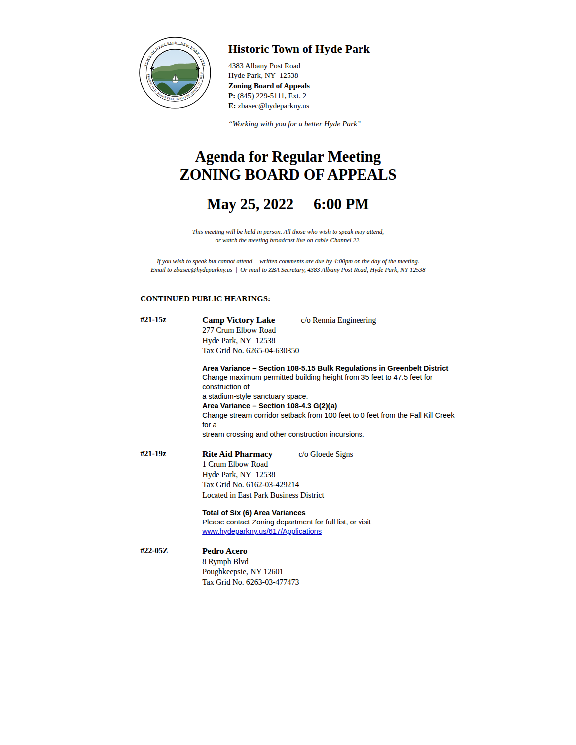TOWN OF HYDE PARK, NEW YORK · 1821 HOMETOWN OF FRANKLIN D. ROOSEVELT, 32ND PRESIDENT OF THE UNITED STATES
Historic Town of Hyde Park
4383 Albany Post Road
Hyde Park, NY 12538
Zoning Board of Appeals
P: (845) 229-5111, Ext. 2
E: zbasec@hydeparkny.us
“Working with you for a better Hyde Park”
Agenda for Regular Meeting
ZONING BOARD OF APPEALS
May 25, 2022 6:00 PM
This meeting will be held in person. All those who wish to speak may attend,
or watch the meeting broadcast live on cable Channel 22.
If you wish to speak but cannot attend— written comments are due by 4:00pm on the day of the meeting.
Email to zbasec@hydeparkny.us | Or mail to ZBA Secretary, 4383 Albany Post Road, Hyde Park, NY 12538
CONTINUED PUBLIC HEARINGS:
| #21-15z | Camp Victory Lake c/o Rennia Engineering 277 Crum Elbow Road Hyde Park, NY 12538 Tax Grid No. 6265-04-630350 Area Variance – Section 108-5.15 Bulk Regulations in Greenbelt District Change maximum permitted building height from 35 feet to 47.5 feet for construction of a stadium-style sanctuary space. Area Variance – Section 108-4.3 G(2)(a) Change stream corridor setback from 100 feet to 0 feet from the Fall Kill Creek for a stream crossing and other construction incursions. |
| #21-19z | Rite Aid Pharmacy c/o Gloede Signs 1 Crum Elbow Road Hyde Park, NY 12538 Tax Grid No. 6162-03-429214 Located in East Park Business District Total of Six (6) Area Variances Please contact Zoning department for full list, or visit www.hydeparkny.us/617/Applications |
| #22-05Z | Pedro Acero 8 Rymph Blvd Poughkeepsie, NY 12601 Tax Grid No. 6263-03-477473 |